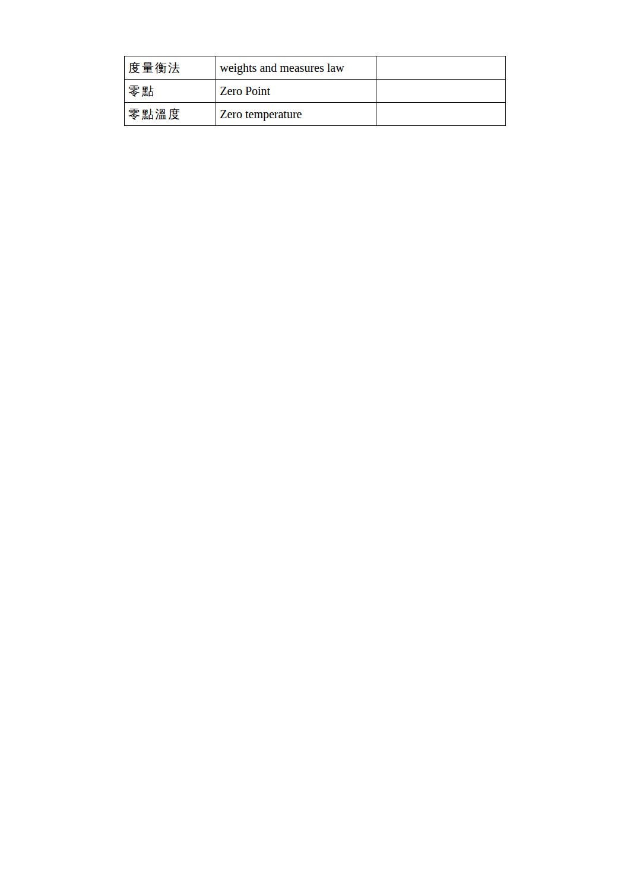| 度量衡法 | weights and measures law | |
| 零點 | Zero Point | |
| 零點溫度 | Zero temperature | |